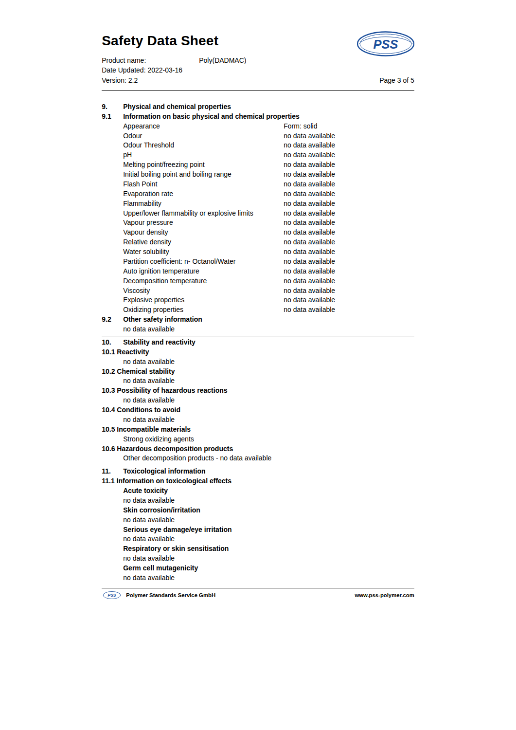Safety Data Sheet
PSS
Product name: Poly(DADMAC)
Date Updated: 2022-03-16
Version: 2.2
Page 3 of 5
9. Physical and chemical properties
9.1 Information on basic physical and chemical properties
Appearance Form: solid
Odour no data available
Odour Threshold no data available
pH no data available
Melting point/freezing point no data available
Initial boiling point and boiling range no data available
Flash Point no data available
Evaporation rate no data available
Flammability no data available
Upper/lower flammability or explosive limits no data available
Vapour pressure no data available
Vapour density no data available
Relative density no data available
Water solubility no data available
Partition coefficient: n- Octanol/Water no data available
Auto ignition temperature no data available
Decomposition temperature no data available
Viscosity no data available
Explosive properties no data available
Oxidizing properties no data available
9.2 Other safety information
no data available
10. Stability and reactivity
10.1 Reactivity
no data available
10.2 Chemical stability
no data available
10.3 Possibility of hazardous reactions
no data available
10.4 Conditions to avoid
no data available
10.5 Incompatible materials
Strong oxidizing agents
10.6 Hazardous decomposition products
Other decomposition products - no data available
11. Toxicological information
11.1 Information on toxicological effects
Acute toxicity
no data available
Skin corrosion/irritation
no data available
Serious eye damage/eye irritation
no data available
Respiratory or skin sensitisation
no data available
Germ cell mutagenicity
no data available
PSS Polymer Standards Service GmbH
www.pss-polymer.com